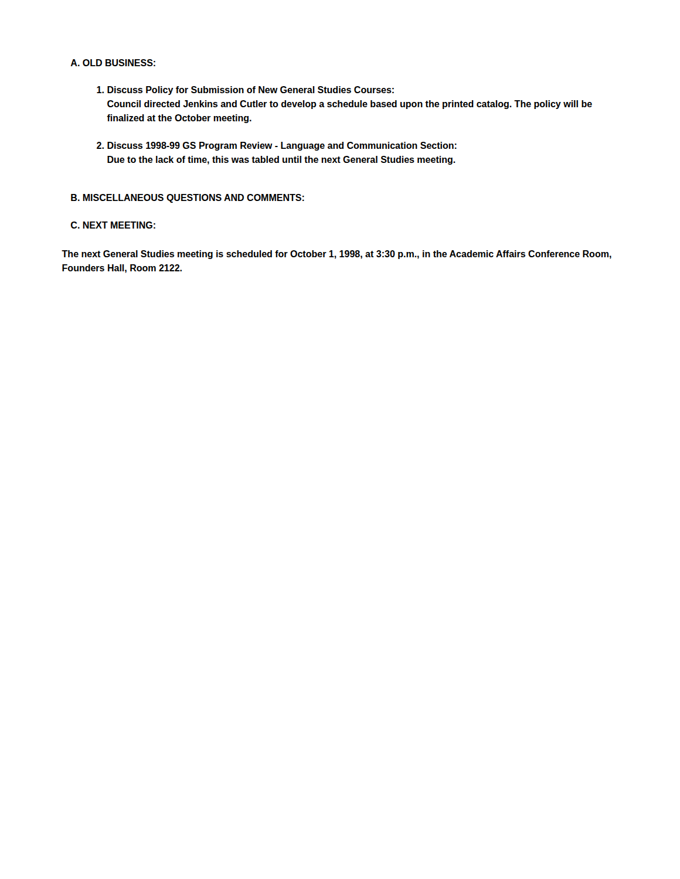OLD BUSINESS:
Discuss Policy for Submission of New General Studies Courses: Council directed Jenkins and Cutler to develop a schedule based upon the printed catalog. The policy will be finalized at the October meeting.
Discuss 1998-99 GS Program Review - Language and Communication Section: Due to the lack of time, this was tabled until the next General Studies meeting.
MISCELLANEOUS QUESTIONS AND COMMENTS:
NEXT MEETING:
The next General Studies meeting is scheduled for October 1, 1998, at 3:30 p.m., in the Academic Affairs Conference Room, Founders Hall, Room 2122.